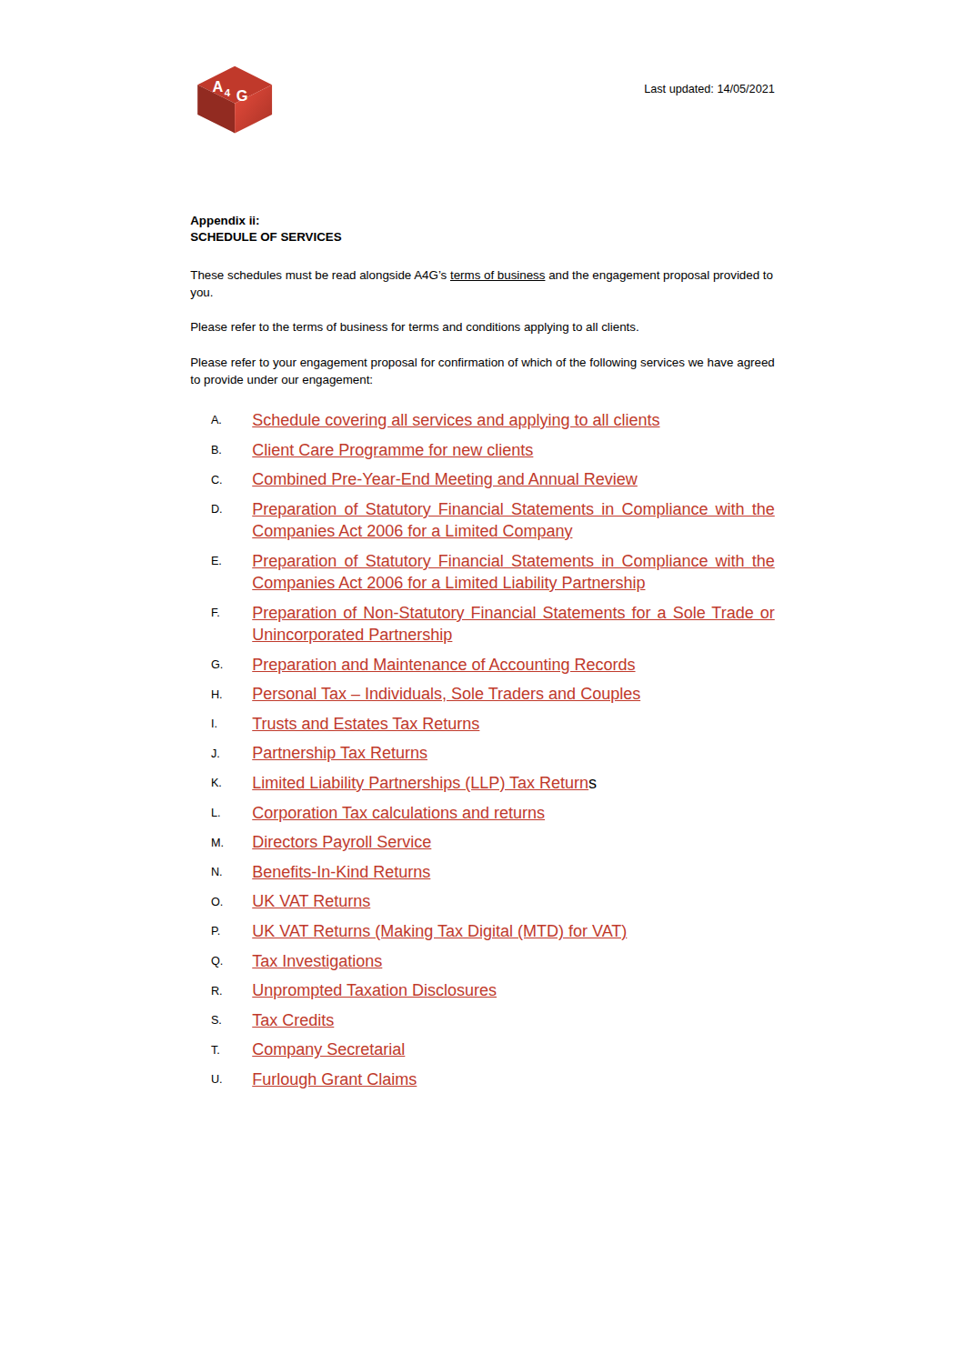A 4 G
Last updated: 14/05/2021
Appendix ii:
SCHEDULE OF SERVICES
These schedules must be read alongside A4G’s terms of business and the engagement proposal provided to you.
Please refer to the terms of business for terms and conditions applying to all clients.
Please refer to your engagement proposal for confirmation of which of the following services we have agreed to provide under our engagement:
Schedule covering all services and applying to all clients
Client Care Programme for new clients
Combined Pre-Year-End Meeting and Annual Review
Preparation of Statutory Financial Statements in Compliance with the Companies Act 2006 for a Limited Company
Preparation of Statutory Financial Statements in Compliance with the Companies Act 2006 for a Limited Liability Partnership
Preparation of Non-Statutory Financial Statements for a Sole Trade or Unincorporated Partnership
Preparation and Maintenance of Accounting Records
Personal Tax – Individuals, Sole Traders and Couples
Trusts and Estates Tax Returns
Partnership Tax Returns
Limited Liability Partnerships (LLP) Tax Return s
Corporation Tax calculations and returns
Directors Payroll Service
Benefits-In-Kind Returns
UK VAT Returns
UK VAT Returns (Making Tax Digital (MTD) for VAT)
Tax Investigations
Unprompted Taxation Disclosures
Tax Credits
Company Secretarial
Furlough Grant Claims